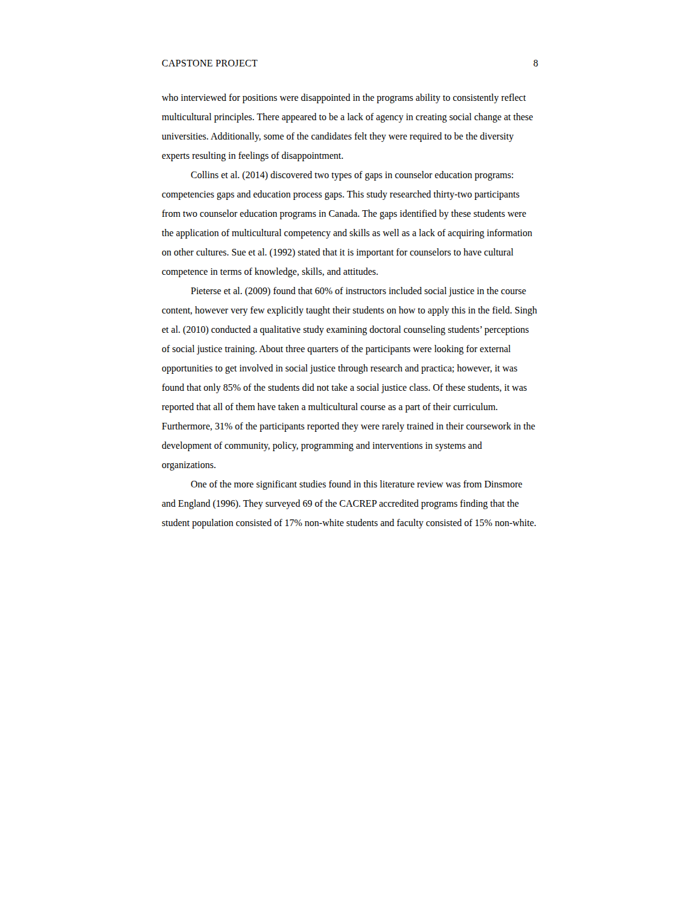Capstone Project 8
who interviewed for positions were disappointed in the programs ability to consistently reflect multicultural principles. There appeared to be a lack of agency in creating social change at these universities. Additionally, some of the candidates felt they were required to be the diversity experts resulting in feelings of disappointment.
Collins et al. (2014) discovered two types of gaps in counselor education programs: competencies gaps and education process gaps. This study researched thirty-two participants from two counselor education programs in Canada. The gaps identified by these students were the application of multicultural competency and skills as well as a lack of acquiring information on other cultures. Sue et al. (1992) stated that it is important for counselors to have cultural competence in terms of knowledge, skills, and attitudes.
Pieterse et al. (2009) found that 60% of instructors included social justice in the course content, however very few explicitly taught their students on how to apply this in the field. Singh et al. (2010) conducted a qualitative study examining doctoral counseling students’ perceptions of social justice training. About three quarters of the participants were looking for external opportunities to get involved in social justice through research and practica; however, it was found that only 85% of the students did not take a social justice class. Of these students, it was reported that all of them have taken a multicultural course as a part of their curriculum. Furthermore, 31% of the participants reported they were rarely trained in their coursework in the development of community, policy, programming and interventions in systems and organizations.
One of the more significant studies found in this literature review was from Dinsmore and England (1996). They surveyed 69 of the CACREP accredited programs finding that the student population consisted of 17% non-white students and faculty consisted of 15% non-white.